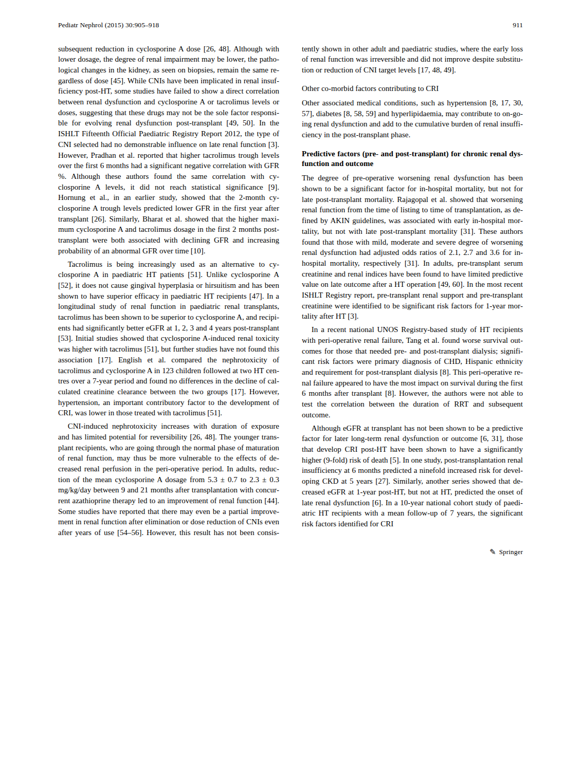Pediatr Nephrol (2015) 30:905–918
911
subsequent reduction in cyclosporine A dose [26, 48]. Although with lower dosage, the degree of renal impairment may be lower, the pathological changes in the kidney, as seen on biopsies, remain the same regardless of dose [45]. While CNIs have been implicated in renal insufficiency post-HT, some studies have failed to show a direct correlation between renal dysfunction and cyclosporine A or tacrolimus levels or doses, suggesting that these drugs may not be the sole factor responsible for evolving renal dysfunction post-transplant [49, 50]. In the ISHLT Fifteenth Official Paediatric Registry Report 2012, the type of CNI selected had no demonstrable influence on late renal function [3]. However, Pradhan et al. reported that higher tacrolimus trough levels over the first 6 months had a significant negative correlation with GFR %. Although these authors found the same correlation with cyclosporine A levels, it did not reach statistical significance [9]. Hornung et al., in an earlier study, showed that the 2-month cyclosporine A trough levels predicted lower GFR in the first year after transplant [26]. Similarly, Bharat et al. showed that the higher maximum cyclosporine A and tacrolimus dosage in the first 2 months post-transplant were both associated with declining GFR and increasing probability of an abnormal GFR over time [10].
Tacrolimus is being increasingly used as an alternative to cyclosporine A in paediatric HT patients [51]. Unlike cyclosporine A [52], it does not cause gingival hyperplasia or hirsuitism and has been shown to have superior efficacy in paediatric HT recipients [47]. In a longitudinal study of renal function in paediatric renal transplants, tacrolimus has been shown to be superior to cyclosporine A, and recipients had significantly better eGFR at 1, 2, 3 and 4 years post-transplant [53]. Initial studies showed that cyclosporine A-induced renal toxicity was higher with tacrolimus [51], but further studies have not found this association [17]. English et al. compared the nephrotoxicity of tacrolimus and cyclosporine A in 123 children followed at two HT centres over a 7-year period and found no differences in the decline of calculated creatinine clearance between the two groups [17]. However, hypertension, an important contributory factor to the development of CRI, was lower in those treated with tacrolimus [51].
CNI-induced nephrotoxicity increases with duration of exposure and has limited potential for reversibility [26, 48]. The younger transplant recipients, who are going through the normal phase of maturation of renal function, may thus be more vulnerable to the effects of decreased renal perfusion in the peri-operative period. In adults, reduction of the mean cyclosporine A dosage from 5.3 ± 0.7 to 2.3 ± 0.3 mg/kg/day between 9 and 21 months after transplantation with concurrent azathioprine therapy led to an improvement of renal function [44]. Some studies have reported that there may even be a partial improvement in renal function after elimination or dose reduction of CNIs even after years of use [54–56]. However, this result has not been consistently shown in other adult and paediatric studies, where the early loss of renal function was irreversible and did not improve despite substitution or reduction of CNI target levels [17, 48, 49].
Other co-morbid factors contributing to CRI
Other associated medical conditions, such as hypertension [8, 17, 30, 57], diabetes [8, 58, 59] and hyperlipidaemia, may contribute to on-going renal dysfunction and add to the cumulative burden of renal insufficiency in the post-transplant phase.
Predictive factors (pre- and post-transplant) for chronic renal dysfunction and outcome
The degree of pre-operative worsening renal dysfunction has been shown to be a significant factor for in-hospital mortality, but not for late post-transplant mortality. Rajagopal et al. showed that worsening renal function from the time of listing to time of transplantation, as defined by AKIN guidelines, was associated with early in-hospital mortality, but not with late post-transplant mortality [31]. These authors found that those with mild, moderate and severe degree of worsening renal dysfunction had adjusted odds ratios of 2.1, 2.7 and 3.6 for in-hospital mortality, respectively [31]. In adults, pre-transplant serum creatinine and renal indices have been found to have limited predictive value on late outcome after a HT operation [49, 60]. In the most recent ISHLT Registry report, pre-transplant renal support and pre-transplant creatinine were identified to be significant risk factors for 1-year mortality after HT [3].
In a recent national UNOS Registry-based study of HT recipients with peri-operative renal failure, Tang et al. found worse survival outcomes for those that needed pre- and post-transplant dialysis; significant risk factors were primary diagnosis of CHD, Hispanic ethnicity and requirement for post-transplant dialysis [8]. This peri-operative renal failure appeared to have the most impact on survival during the first 6 months after transplant [8]. However, the authors were not able to test the correlation between the duration of RRT and subsequent outcome.
Although eGFR at transplant has not been shown to be a predictive factor for later long-term renal dysfunction or outcome [6, 31], those that develop CRI post-HT have been shown to have a significantly higher (9-fold) risk of death [5]. In one study, post-transplantation renal insufficiency at 6 months predicted a ninefold increased risk for developing CKD at 5 years [27]. Similarly, another series showed that decreased eGFR at 1-year post-HT, but not at HT, predicted the onset of late renal dysfunction [6]. In a 10-year national cohort study of paediatric HT recipients with a mean follow-up of 7 years, the significant risk factors identified for CRI
✎ Springer